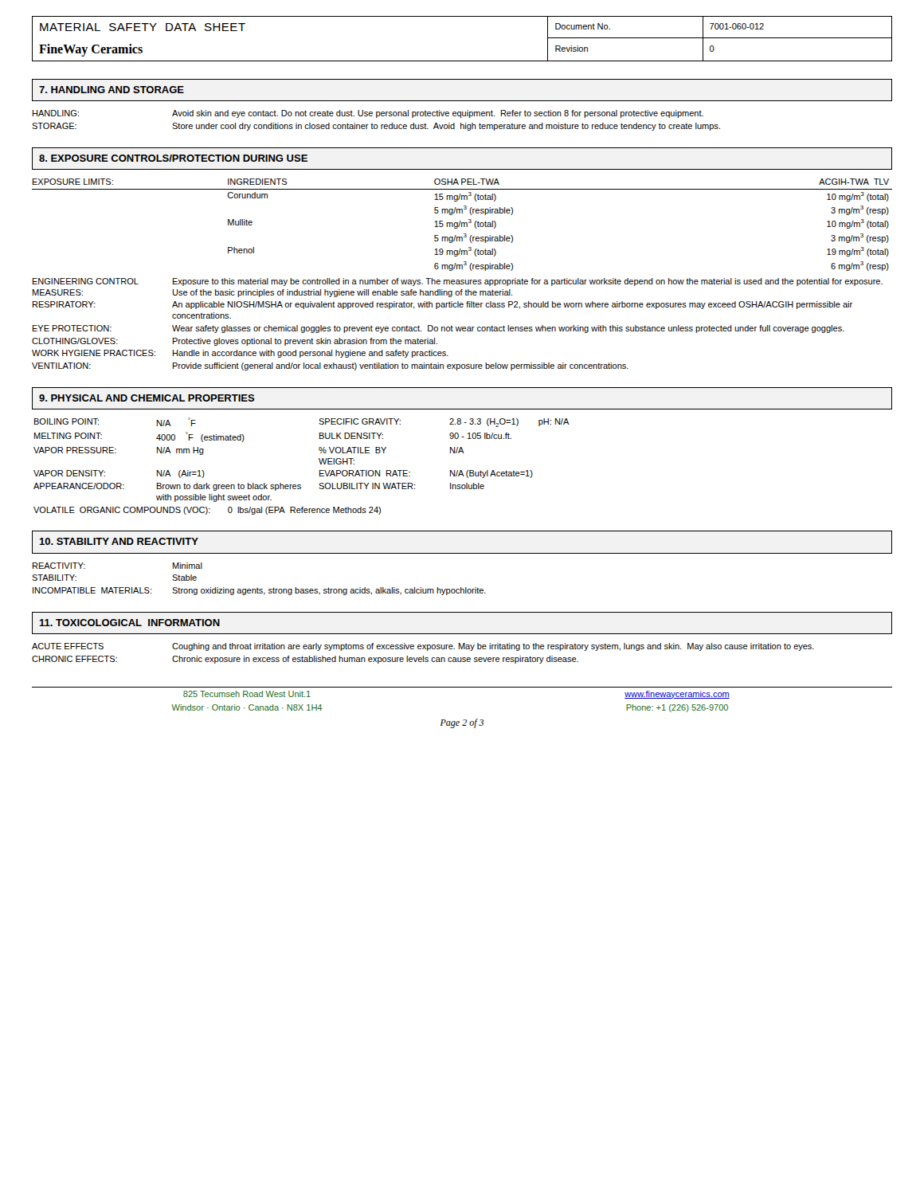| MATERIAL SAFETY DATA SHEET | Document No. | 7001-060-012 |
| FineWay Ceramics | Revision | 0 |
7. HANDLING AND STORAGE
| HANDLING: | Avoid skin and eye contact. Do not create dust. Use personal protective equipment. Refer to section 8 for personal protective equipment. |
| STORAGE: | Store under cool dry conditions in closed container to reduce dust. Avoid high temperature and moisture to reduce tendency to create lumps. |
8. EXPOSURE CONTROLS/PROTECTION DURING USE
| EXPOSURE LIMITS: | INGREDIENTS | OSHA PEL-TWA | ACGIH-TWA TLV |
| | Corundum | 15 mg/m 3 (total) | 10 mg/m 3 (total) |
| | | 5 mg/m 3 (respirable) | 3 mg/m 3 (resp) |
| | Mullite | 15 mg/m 3 (total) | 10 mg/m 3 (total) |
| | | 5 mg/m 3 (respirable) | 3 mg/m 3 (resp) |
| | Phenol | 19 mg/m 3 (total) | 19 mg/m 3 (total) |
| | | 6 mg/m 3 (respirable) | 6 mg/m 3 (resp) |
| ENGINEERING CONTROL MEASURES: | Exposure to this material may be controlled in a number of ways. The measures appropriate for a particular worksite depend on how the material is used and the potential for exposure. Use of the basic principles of industrial hygiene will enable safe handling of the material. |
| RESPIRATORY: | An applicable NIOSH/MSHA or equivalent approved respirator, with particle filter class P2, should be worn where airborne exposures may exceed OSHA/ACGIH permissible air concentrations. |
| EYE PROTECTION: | Wear safety glasses or chemical goggles to prevent eye contact. Do not wear contact lenses when working with this substance unless protected under full coverage goggles. |
| CLOTHING/GLOVES: | Protective gloves optional to prevent skin abrasion from the material. |
| WORK HYGIENE PRACTICES: | Handle in accordance with good personal hygiene and safety practices. |
| VENTILATION: | Provide sufficient (general and/or local exhaust) ventilation to maintain exposure below permissible air concentrations. |
9. PHYSICAL AND CHEMICAL PROPERTIES
| BOILING POINT: | N/A ° F | SPECIFIC GRAVITY: | 2.8 - 3.3 (H 2 O=1) pH: N/A |
| MELTING POINT: | 4000 ° F (estimated) | BULK DENSITY: | 90 - 105 lb/cu.ft. |
| VAPOR PRESSURE: | N/A mm Hg | % VOLATILE BY WEIGHT: | N/A |
| VAPOR DENSITY: | N/A (Air=1) | EVAPORATION RATE: | N/A (Butyl Acetate=1) |
| APPEARANCE/ODOR: | Brown to dark green to black spheres with possible light sweet odor. | SOLUBILITY IN WATER: | Insoluble |
| VOLATILE ORGANIC COMPOUNDS (VOC): 0 lbs/gal (EPA Reference Methods 24) |
10. STABILITY AND REACTIVITY
| REACTIVITY: | Minimal |
| STABILITY: | Stable |
| INCOMPATIBLE MATERIALS: | Strong oxidizing agents, strong bases, strong acids, alkalis, calcium hypochlorite. |
11. TOXICOLOGICAL INFORMATION
| ACUTE EFFECTS | Coughing and throat irritation are early symptoms of excessive exposure. May be irritating to the respiratory system, lungs and skin. May also cause irritation to eyes. |
| CHRONIC EFFECTS: | Chronic exposure in excess of established human exposure levels can cause severe respiratory disease. |
| 825 Tecumseh Road West Unit.1 | www.finewayceramics.com |
| Windsor · Ontario · Canada · N8X 1H4 | Phone: +1 (226) 526-9700 |
Page 2 of 3